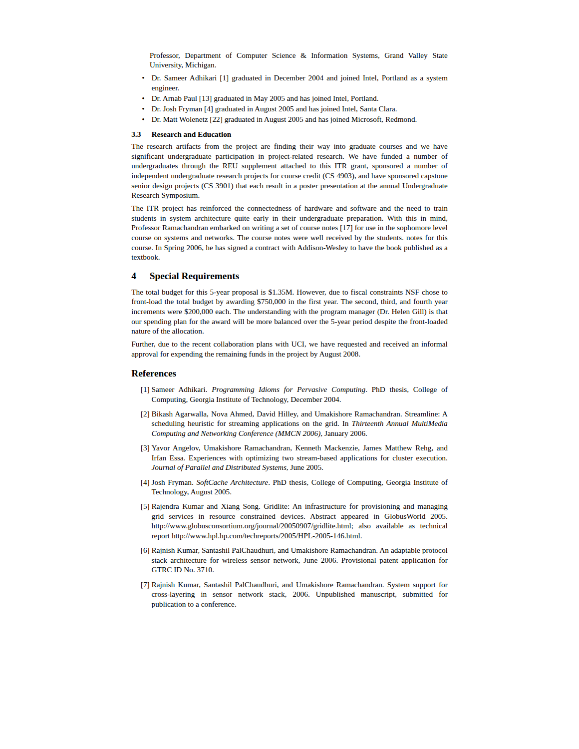Professor, Department of Computer Science & Information Systems, Grand Valley State University, Michigan.
Dr. Sameer Adhikari [1] graduated in December 2004 and joined Intel, Portland as a system engineer.
Dr. Arnab Paul [13] graduated in May 2005 and has joined Intel, Portland.
Dr. Josh Fryman [4] graduated in August 2005 and has joined Intel, Santa Clara.
Dr. Matt Wolenetz [22] graduated in August 2005 and has joined Microsoft, Redmond.
3.3 Research and Education
The research artifacts from the project are finding their way into graduate courses and we have significant undergraduate participation in project-related research. We have funded a number of undergraduates through the REU supplement attached to this ITR grant, sponsored a number of independent undergraduate research projects for course credit (CS 4903), and have sponsored capstone senior design projects (CS 3901) that each result in a poster presentation at the annual Undergraduate Research Symposium.
The ITR project has reinforced the connectedness of hardware and software and the need to train students in system architecture quite early in their undergraduate preparation. With this in mind, Professor Ramachandran embarked on writing a set of course notes [17] for use in the sophomore level course on systems and networks. The course notes were well received by the students. notes for this course. In Spring 2006, he has signed a contract with Addison-Wesley to have the book published as a textbook.
4 Special Requirements
The total budget for this 5-year proposal is $1.35M. However, due to fiscal constraints NSF chose to front-load the total budget by awarding $750,000 in the first year. The second, third, and fourth year increments were $200,000 each. The understanding with the program manager (Dr. Helen Gill) is that our spending plan for the award will be more balanced over the 5-year period despite the front-loaded nature of the allocation.
Further, due to the recent collaboration plans with UCI, we have requested and received an informal approval for expending the remaining funds in the project by August 2008.
References
[1] Sameer Adhikari. Programming Idioms for Pervasive Computing. PhD thesis, College of Computing, Georgia Institute of Technology, December 2004.
[2] Bikash Agarwalla, Nova Ahmed, David Hilley, and Umakishore Ramachandran. Streamline: A scheduling heuristic for streaming applications on the grid. In Thirteenth Annual MultiMedia Computing and Networking Conference (MMCN 2006), January 2006.
[3] Yavor Angelov, Umakishore Ramachandran, Kenneth Mackenzie, James Matthew Rehg, and Irfan Essa. Experiences with optimizing two stream-based applications for cluster execution. Journal of Parallel and Distributed Systems, June 2005.
[4] Josh Fryman. SoftCache Architecture. PhD thesis, College of Computing, Georgia Institute of Technology, August 2005.
[5] Rajendra Kumar and Xiang Song. Gridlite: An infrastructure for provisioning and managing grid services in resource constrained devices. Abstract appeared in GlobusWorld 2005. http://www.globusconsortium.org/journal/20050907/gridlite.html; also available as technical report http://www.hpl.hp.com/techreports/2005/HPL-2005-146.html.
[6] Rajnish Kumar, Santashil PalChaudhuri, and Umakishore Ramachandran. An adaptable protocol stack architecture for wireless sensor network, June 2006. Provisional patent application for GTRC ID No. 3710.
[7] Rajnish Kumar, Santashil PalChaudhuri, and Umakishore Ramachandran. System support for cross-layering in sensor network stack, 2006. Unpublished manuscript, submitted for publication to a conference.